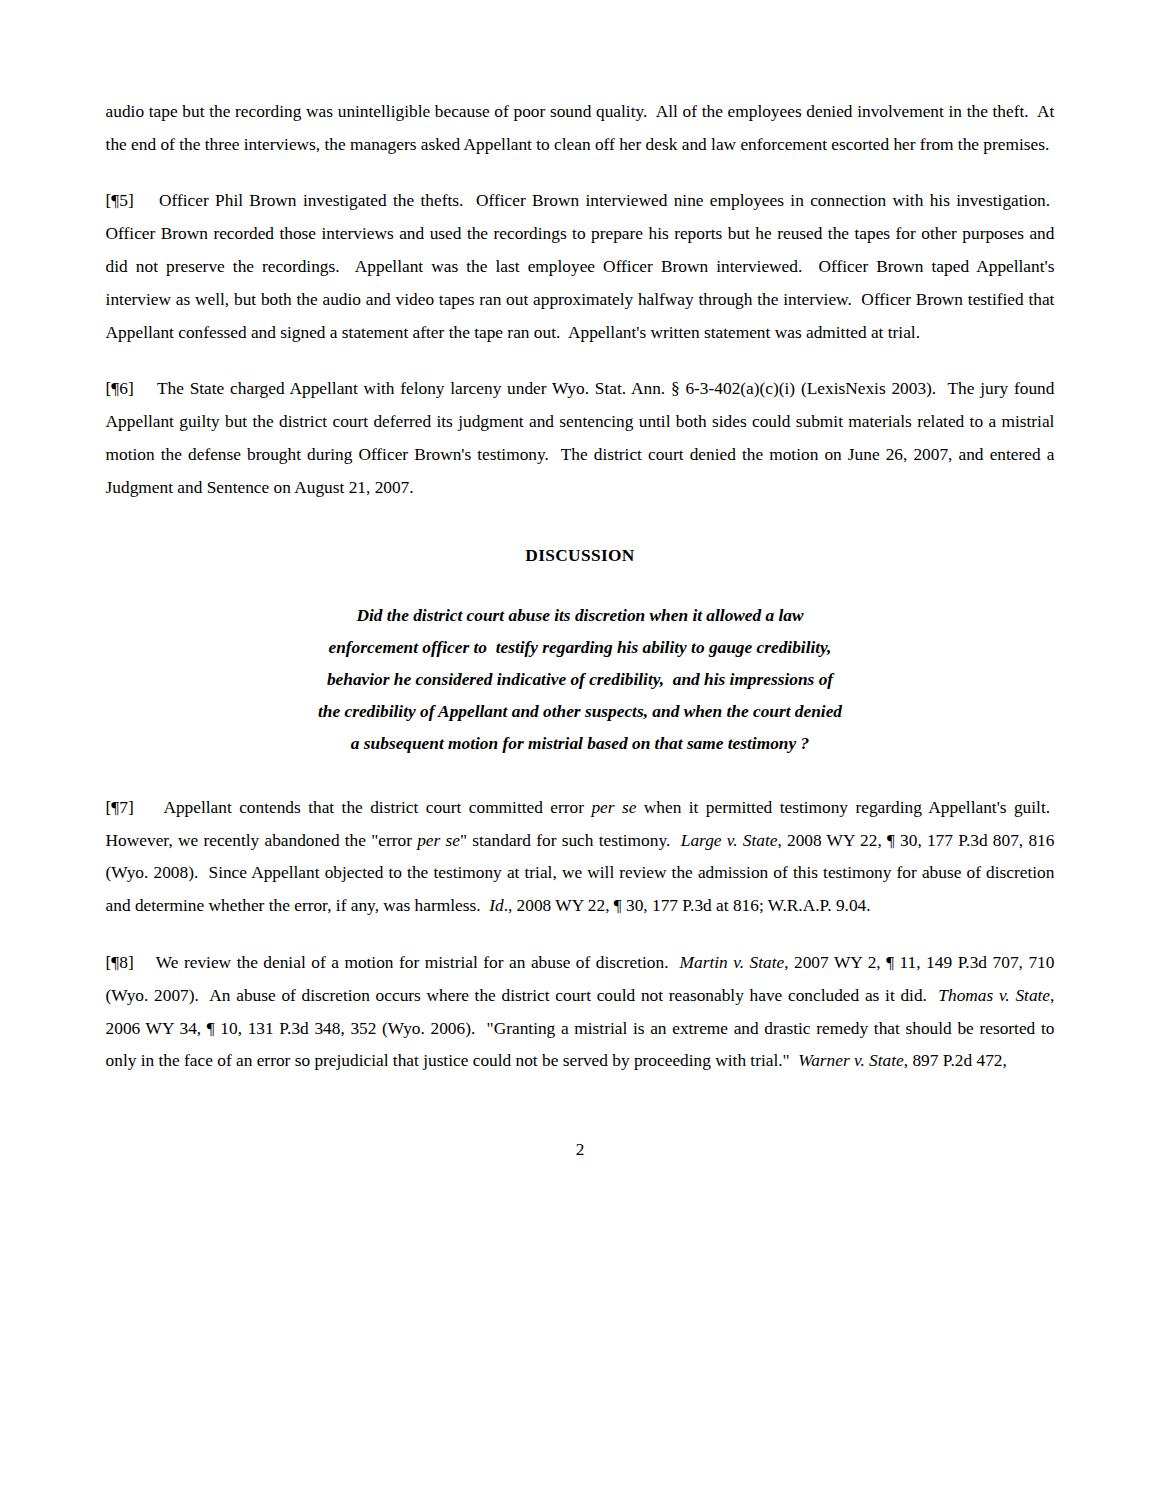audio tape but the recording was unintelligible because of poor sound quality. All of the employees denied involvement in the theft. At the end of the three interviews, the managers asked Appellant to clean off her desk and law enforcement escorted her from the premises.
[¶5] Officer Phil Brown investigated the thefts. Officer Brown interviewed nine employees in connection with his investigation. Officer Brown recorded those interviews and used the recordings to prepare his reports but he reused the tapes for other purposes and did not preserve the recordings. Appellant was the last employee Officer Brown interviewed. Officer Brown taped Appellant's interview as well, but both the audio and video tapes ran out approximately halfway through the interview. Officer Brown testified that Appellant confessed and signed a statement after the tape ran out. Appellant's written statement was admitted at trial.
[¶6] The State charged Appellant with felony larceny under Wyo. Stat. Ann. § 6-3-402(a)(c)(i) (LexisNexis 2003). The jury found Appellant guilty but the district court deferred its judgment and sentencing until both sides could submit materials related to a mistrial motion the defense brought during Officer Brown's testimony. The district court denied the motion on June 26, 2007, and entered a Judgment and Sentence on August 21, 2007.
DISCUSSION
Did the district court abuse its discretion when it allowed a law
enforcement officer to testify regarding his ability to gauge credibility,
behavior he considered indicative of credibility, and his impressions of
the credibility of Appellant and other suspects, and when the court denied
a subsequent motion for mistrial based on that same testimony ?
[¶7] Appellant contends that the district court committed error per se when it permitted testimony regarding Appellant's guilt. However, we recently abandoned the "error per se" standard for such testimony. Large v. State, 2008 WY 22, ¶ 30, 177 P.3d 807, 816 (Wyo. 2008). Since Appellant objected to the testimony at trial, we will review the admission of this testimony for abuse of discretion and determine whether the error, if any, was harmless. Id., 2008 WY 22, ¶ 30, 177 P.3d at 816; W.R.A.P. 9.04.
[¶8] We review the denial of a motion for mistrial for an abuse of discretion. Martin v. State, 2007 WY 2, ¶ 11, 149 P.3d 707, 710 (Wyo. 2007). An abuse of discretion occurs where the district court could not reasonably have concluded as it did. Thomas v. State, 2006 WY 34, ¶ 10, 131 P.3d 348, 352 (Wyo. 2006). "Granting a mistrial is an extreme and drastic remedy that should be resorted to only in the face of an error so prejudicial that justice could not be served by proceeding with trial." Warner v. State, 897 P.2d 472,
2